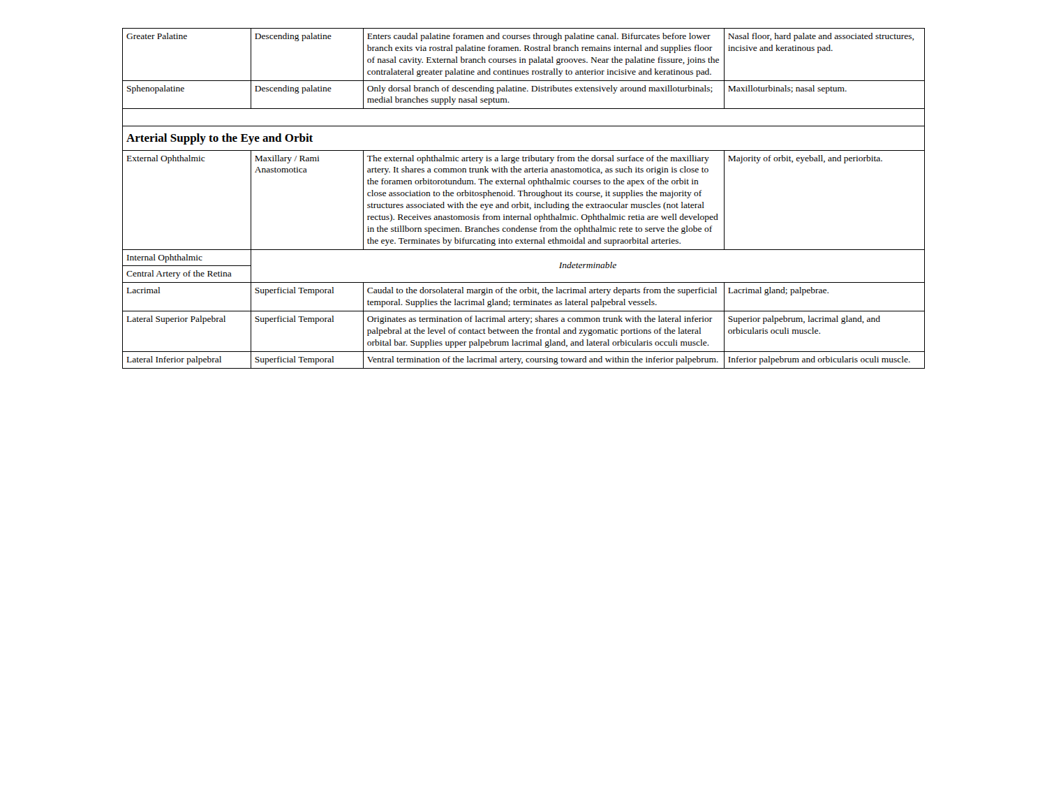| Greater Palatine | Descending palatine | Enters caudal palatine foramen and courses through palatine canal. Bifurcates before lower branch exits via rostral palatine foramen. Rostral branch remains internal and supplies floor of nasal cavity. External branch courses in palatal grooves. Near the palatine fissure, joins the contralateral greater palatine and continues rostrally to anterior incisive and keratinous pad. | Nasal floor, hard palate and associated structures, incisive and keratinous pad. |
| Sphenopalatine | Descending palatine | Only dorsal branch of descending palatine. Distributes extensively around maxilloturbinals; medial branches supply nasal septum. | Maxilloturbinals; nasal septum. |
| Arterial Supply to the Eye and Orbit |
| External Ophthalmic | Maxillary / Rami Anastomotica | The external ophthalmic artery is a large tributary from the dorsal surface of the maxilliary artery. It shares a common trunk with the arteria anastomotica, as such its origin is close to the foramen orbitorotundum. The external ophthalmic courses to the apex of the orbit in close association to the orbitosphenoid. Throughout its course, it supplies the majority of structures associated with the eye and orbit, including the extraocular muscles (not lateral rectus). Receives anastomosis from internal ophthalmic. Ophthalmic retia are well developed in the stillborn specimen. Branches condense from the ophthalmic rete to serve the globe of the eye. Terminates by bifurcating into external ethmoidal and supraorbital arteries. | Majority of orbit, eyeball, and periorbita. |
| Internal Ophthalmic | Indeterminable |
| Central Artery of the Retina |
| Lacrimal | Superficial Temporal | Caudal to the dorsolateral margin of the orbit, the lacrimal artery departs from the superficial temporal. Supplies the lacrimal gland; terminates as lateral palpebral vessels. | Lacrimal gland; palpebrae. |
| Lateral Superior Palpebral | Superficial Temporal | Originates as termination of lacrimal artery; shares a common trunk with the lateral inferior palpebral at the level of contact between the frontal and zygomatic portions of the lateral orbital bar. Supplies upper palpebrum lacrimal gland, and lateral orbicularis occuli muscle. | Superior palpebrum, lacrimal gland, and orbicularis oculi muscle. |
| Lateral Inferior palpebral | Superficial Temporal | Ventral termination of the lacrimal artery, coursing toward and within the inferior palpebrum. | Inferior palpebrum and orbicularis oculi muscle. |